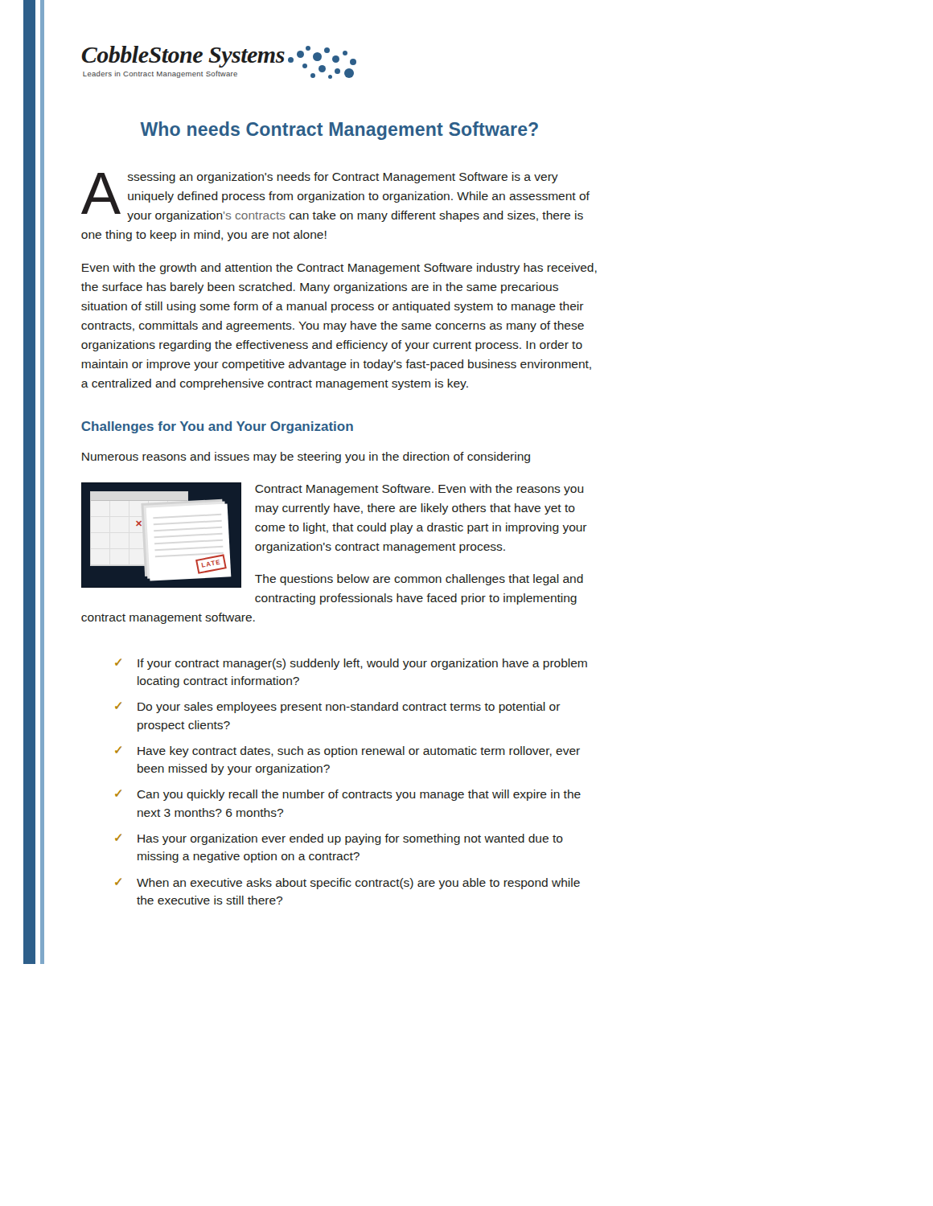CobbleStone Systems
Leaders in Contract Management Software
Who needs Contract Management Software?
Assessing an organization's needs for Contract Management Software is a very uniquely defined process from organization to organization. While an assessment of your organization's contracts can take on many different shapes and sizes, there is one thing to keep in mind, you are not alone!
Even with the growth and attention the Contract Management Software industry has received, the surface has barely been scratched. Many organizations are in the same precarious situation of still using some form of a manual process or antiquated system to manage their contracts, committals and agreements. You may have the same concerns as many of these organizations regarding the effectiveness and efficiency of your current process. In order to maintain or improve your competitive advantage in today's fast-paced business environment, a centralized and comprehensive contract management system is key.
Challenges for You and Your Organization
Numerous reasons and issues may be steering you in the direction of considering
LATE
Contract Management Software. Even with the reasons you may currently have, there are likely others that have yet to come to light, that could play a drastic part in improving your organization's contract management process.
The questions below are common challenges that legal and contracting professionals have faced prior to implementing contract management software.
If your contract manager(s) suddenly left, would your organization have a problem locating contract information?
Do your sales employees present non-standard contract terms to potential or prospect clients?
Have key contract dates, such as option renewal or automatic term rollover, ever been missed by your organization?
Can you quickly recall the number of contracts you manage that will expire in the next 3 months? 6 months?
Has your organization ever ended up paying for something not wanted due to missing a negative option on a contract?
When an executive asks about specific contract(s) are you able to respond while the executive is still there?